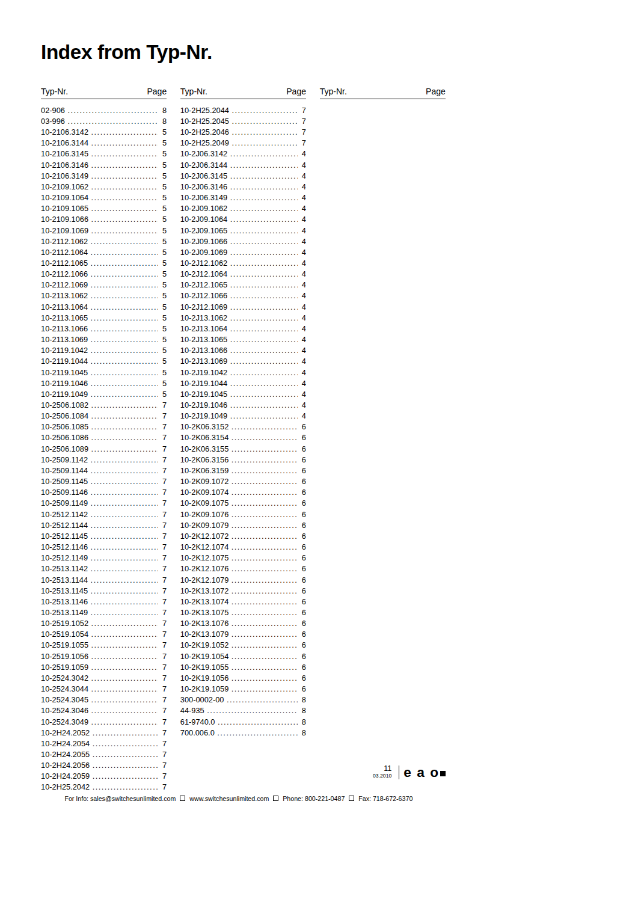Index from Typ-Nr.
Typ-Nr. Page
02-906......................................... 8
03-996......................................... 8
10-2106.3142............................... 5
10-2106.3144............................... 5
10-2106.3145............................... 5
10-2106.3146............................... 5
10-2106.3149............................... 5
10-2109.1062............................... 5
10-2109.1064............................... 5
10-2109.1065............................... 5
10-2109.1066............................... 5
10-2109.1069............................... 5
10-2112.1062............................... 5
10-2112.1064............................... 5
10-2112.1065............................... 5
10-2112.1066............................... 5
10-2112.1069............................... 5
10-2113.1062............................... 5
10-2113.1064............................... 5
10-2113.1065............................... 5
10-2113.1066............................... 5
10-2113.1069............................... 5
10-2119.1042............................... 5
10-2119.1044............................... 5
10-2119.1045............................... 5
10-2119.1046............................... 5
10-2119.1049............................... 5
10-2506.1082............................... 7
10-2506.1084............................... 7
10-2506.1085............................... 7
10-2506.1086............................... 7
10-2506.1089............................... 7
10-2509.1142............................... 7
10-2509.1144............................... 7
10-2509.1145............................... 7
10-2509.1146............................... 7
10-2509.1149............................... 7
10-2512.1142............................... 7
10-2512.1144............................... 7
10-2512.1145............................... 7
10-2512.1146............................... 7
10-2512.1149............................... 7
10-2513.1142............................... 7
10-2513.1144............................... 7
10-2513.1145............................... 7
10-2513.1146............................... 7
10-2513.1149............................... 7
10-2519.1052............................... 7
10-2519.1054............................... 7
10-2519.1055............................... 7
10-2519.1056............................... 7
10-2519.1059............................... 7
10-2524.3042............................... 7
10-2524.3044............................... 7
10-2524.3045............................... 7
10-2524.3046............................... 7
10-2524.3049............................... 7
10-2H24.2052.............................. 7
10-2H24.2054.............................. 7
10-2H24.2055.............................. 7
10-2H24.2056.............................. 7
10-2H24.2059.............................. 7
10-2H25.2042.............................. 7
Typ-Nr. Page
10-2H25.2044.............................. 7
10-2H25.2045.............................. 7
10-2H25.2046.............................. 7
10-2H25.2049.............................. 7
10-2J06.3142............................... 4
10-2J06.3144............................... 4
10-2J06.3145............................... 4
10-2J06.3146............................... 4
10-2J06.3149............................... 4
10-2J09.1062............................... 4
10-2J09.1064............................... 4
10-2J09.1065............................... 4
10-2J09.1066............................... 4
10-2J09.1069............................... 4
10-2J12.1062............................... 4
10-2J12.1064............................... 4
10-2J12.1065............................... 4
10-2J12.1066............................... 4
10-2J12.1069............................... 4
10-2J13.1062............................... 4
10-2J13.1064............................... 4
10-2J13.1065............................... 4
10-2J13.1066............................... 4
10-2J13.1069............................... 4
10-2J19.1042............................... 4
10-2J19.1044............................... 4
10-2J19.1045............................... 4
10-2J19.1046............................... 4
10-2J19.1049............................... 4
10-2K06.3152............................... 6
10-2K06.3154............................... 6
10-2K06.3155............................... 6
10-2K06.3156............................... 6
10-2K06.3159............................... 6
10-2K09.1072............................... 6
10-2K09.1074............................... 6
10-2K09.1075............................... 6
10-2K09.1076............................... 6
10-2K09.1079............................... 6
10-2K12.1072............................... 6
10-2K12.1074............................... 6
10-2K12.1075............................... 6
10-2K12.1076............................... 6
10-2K12.1079............................... 6
10-2K13.1072............................... 6
10-2K13.1074............................... 6
10-2K13.1075............................... 6
10-2K13.1076............................... 6
10-2K13.1079............................... 6
10-2K19.1052............................... 6
10-2K19.1054............................... 6
10-2K19.1055............................... 6
10-2K19.1056............................... 6
10-2K19.1059............................... 6
300-0002-00................................. 8
44-935........................................ 8
61-9740.0..................................... 8
700.006.0..................................... 8
Typ-Nr. Page
11
03.2010
e a o
For Info: sales@switchesunlimited.com www.switchesunlimited.com Phone: 800-221-0487 Fax: 718-672-6370